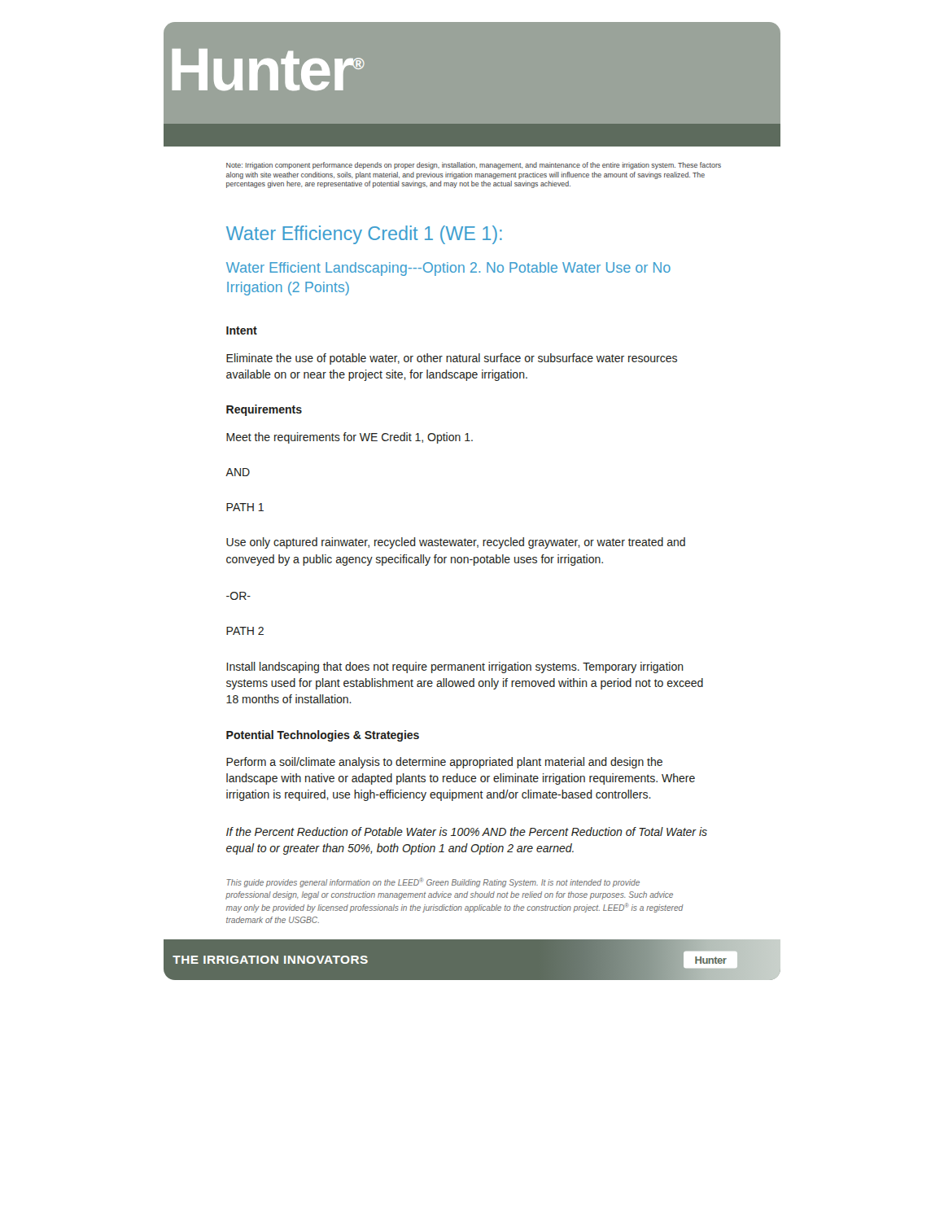Hunter®
Note: Irrigation component performance depends on proper design, installation, management, and maintenance of the entire irrigation system. These factors along with site weather conditions, soils, plant material, and previous irrigation management practices will influence the amount of savings realized. The percentages given here, are representative of potential savings, and may not be the actual savings achieved.
Water Efficiency Credit 1 (WE 1):
Water Efficient Landscaping---Option 2. No Potable Water Use or No Irrigation (2 Points)
Intent
Eliminate the use of potable water, or other natural surface or subsurface water resources available on or near the project site, for landscape irrigation.
Requirements
Meet the requirements for WE Credit 1, Option 1.
AND
PATH 1
Use only captured rainwater, recycled wastewater, recycled graywater, or water treated and conveyed by a public agency specifically for non-potable uses for irrigation.
-OR-
PATH 2
Install landscaping that does not require permanent irrigation systems. Temporary irrigation systems used for plant establishment are allowed only if removed within a period not to exceed 18 months of installation.
Potential Technologies & Strategies
Perform a soil/climate analysis to determine appropriated plant material and design the landscape with native or adapted plants to reduce or eliminate irrigation requirements. Where irrigation is required, use high-efficiency equipment and/or climate-based controllers.
If the Percent Reduction of Potable Water is 100% AND the Percent Reduction of Total Water is equal to or greater than 50%, both Option 1 and Option 2 are earned.
This guide provides general information on the LEED® Green Building Rating System. It is not intended to provide professional design, legal or construction management advice and should not be relied on for those purposes. Such advice may only be provided by licensed professionals in the jurisdiction applicable to the construction project. LEED® is a registered trademark of the USGBC.
THE IRRIGATION INNOVATORS
Hunter